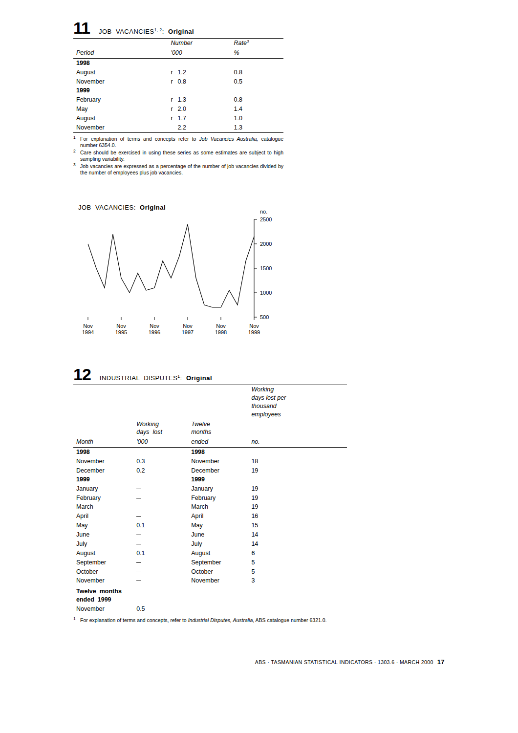11
JOB VACANCIES1, 2: Original
| | Number | Rate 3 |
| --- | --- | --- |
| Period | '000 | % |
| 1998 | | |
| August | r 1.2 | 0.8 |
| November | r 0.8 | 0.5 |
| 1999 | | |
| February | r 1.3 | 0.8 |
| May | r 2.0 | 1.4 |
| August | r 1.7 | 1.0 |
| November | 2.2 | 1.3 |
For explanation of terms and concepts refer to Job Vacancies Australia, catalogue number 6354.0.
Care should be exercised in using these series as some estimates are subject to high sampling variability.
Job vacancies are expressed as a percentage of the number of job vacancies divided by the number of employees plus job vacancies.
JOB VACANCIES: Original
2500 2000 1500 1000 500 no. Nov 1994 Nov 1995 Nov 1996 Nov 1997 Nov 1998 Nov 1999
12
INDUSTRIAL DISPUTES1: Original
| | | | Working days lost per thousand employees |
| --- | --- | --- | --- |
| | Working days lost | Twelve months | |
| Month | '000 | ended | no. |
| 1998 | | 1998 | |
| November | 0.3 | November | 18 |
| December | 0.2 | December | 19 |
| 1999 | | 1999 | |
| January | | January | 19 |
| February | | February | 19 |
| March | | March | 19 |
| April | | April | 16 |
| May | 0.1 | May | 15 |
| June | | June | 14 |
| July | | July | 14 |
| August | 0.1 | August | 6 |
| September | | September | 5 |
| October | | October | 5 |
| November | | November | 3 |
| Twelve months ended 1999 | | | |
| November | 0.5 | | |
For explanation of terms and concepts, refer to Industrial Disputes, Australia, ABS catalogue number 6321.0.
ABS · TASMANIAN STATISTICAL INDICATORS · 1303.6 · MARCH 200017